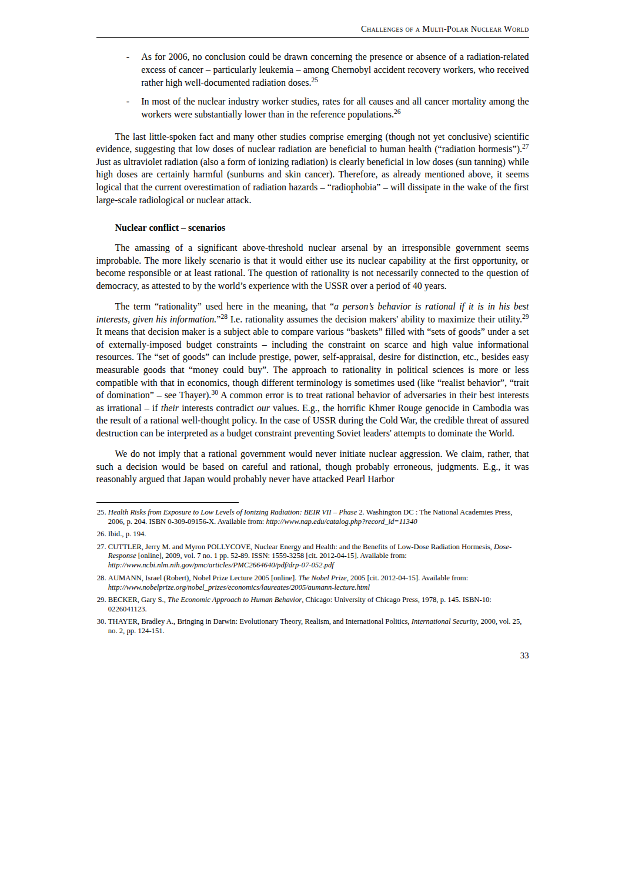Challenges of a Multi-Polar Nuclear World
As for 2006, no conclusion could be drawn concerning the presence or absence of a radiation-related excess of cancer – particularly leukemia – among Chernobyl accident recovery workers, who received rather high well-documented radiation doses.25
In most of the nuclear industry worker studies, rates for all causes and all cancer mortality among the workers were substantially lower than in the reference populations.26
The last little-spoken fact and many other studies comprise emerging (though not yet conclusive) scientific evidence, suggesting that low doses of nuclear radiation are beneficial to human health (“radiation hormesis”).27 Just as ultraviolet radiation (also a form of ionizing radiation) is clearly beneficial in low doses (sun tanning) while high doses are certainly harmful (sunburns and skin cancer). Therefore, as already mentioned above, it seems logical that the current overestimation of radiation hazards – “radiophobia” – will dissipate in the wake of the first large-scale radiological or nuclear attack.
Nuclear conflict – scenarios
The amassing of a significant above-threshold nuclear arsenal by an irresponsible government seems improbable. The more likely scenario is that it would either use its nuclear capability at the first opportunity, or become responsible or at least rational. The question of rationality is not necessarily connected to the question of democracy, as attested to by the world’s experience with the USSR over a period of 40 years.
The term “rationality” used here in the meaning, that “a person’s behavior is rational if it is in his best interests, given his information.”28 I.e. rationality assumes the decision makers' ability to maximize their utility.29 It means that decision maker is a subject able to compare various “baskets” filled with “sets of goods” under a set of externally-imposed budget constraints – including the constraint on scarce and high value informational resources. The “set of goods” can include prestige, power, self-appraisal, desire for distinction, etc., besides easy measurable goods that “money could buy”. The approach to rationality in political sciences is more or less compatible with that in economics, though different terminology is sometimes used (like “realist behavior”, “trait of domination” – see Thayer).30 A common error is to treat rational behavior of adversaries in their best interests as irrational – if their interests contradict our values. E.g., the horrific Khmer Rouge genocide in Cambodia was the result of a rational well-thought policy. In the case of USSR during the Cold War, the credible threat of assured destruction can be interpreted as a budget constraint preventing Soviet leaders' attempts to dominate the World.
We do not imply that a rational government would never initiate nuclear aggression. We claim, rather, that such a decision would be based on careful and rational, though probably erroneous, judgments. E.g., it was reasonably argued that Japan would probably never have attacked Pearl Harbor
Health Risks from Exposure to Low Levels of Ionizing Radiation: BEIR VII – Phase 2. Washington DC : The National Academies Press, 2006, p. 204. ISBN 0-309-09156-X. Available from: http://www.nap.edu/catalog.php?record_id=11340
Ibid., p. 194.
CUTTLER, Jerry M. and Myron POLLYCOVE, Nuclear Energy and Health: and the Benefits of Low-Dose Radiation Hormesis, Dose-Response [online], 2009, vol. 7 no. 1 pp. 52-89. ISSN: 1559-3258 [cit. 2012-04-15]. Available from: http://www.ncbi.nlm.nih.gov/pmc/articles/PMC2664640/pdf/drp-07-052.pdf
AUMANN, Israel (Robert), Nobel Prize Lecture 2005 [online]. The Nobel Prize, 2005 [cit. 2012-04-15]. Available from: http://www.nobelprize.org/nobel_prizes/economics/laureates/2005/aumann-lecture.html
BECKER, Gary S., The Economic Approach to Human Behavior, Chicago: University of Chicago Press, 1978, p. 145. ISBN-10: 0226041123.
THAYER, Bradley A., Bringing in Darwin: Evolutionary Theory, Realism, and International Politics, International Security, 2000, vol. 25, no. 2, pp. 124-151.
33